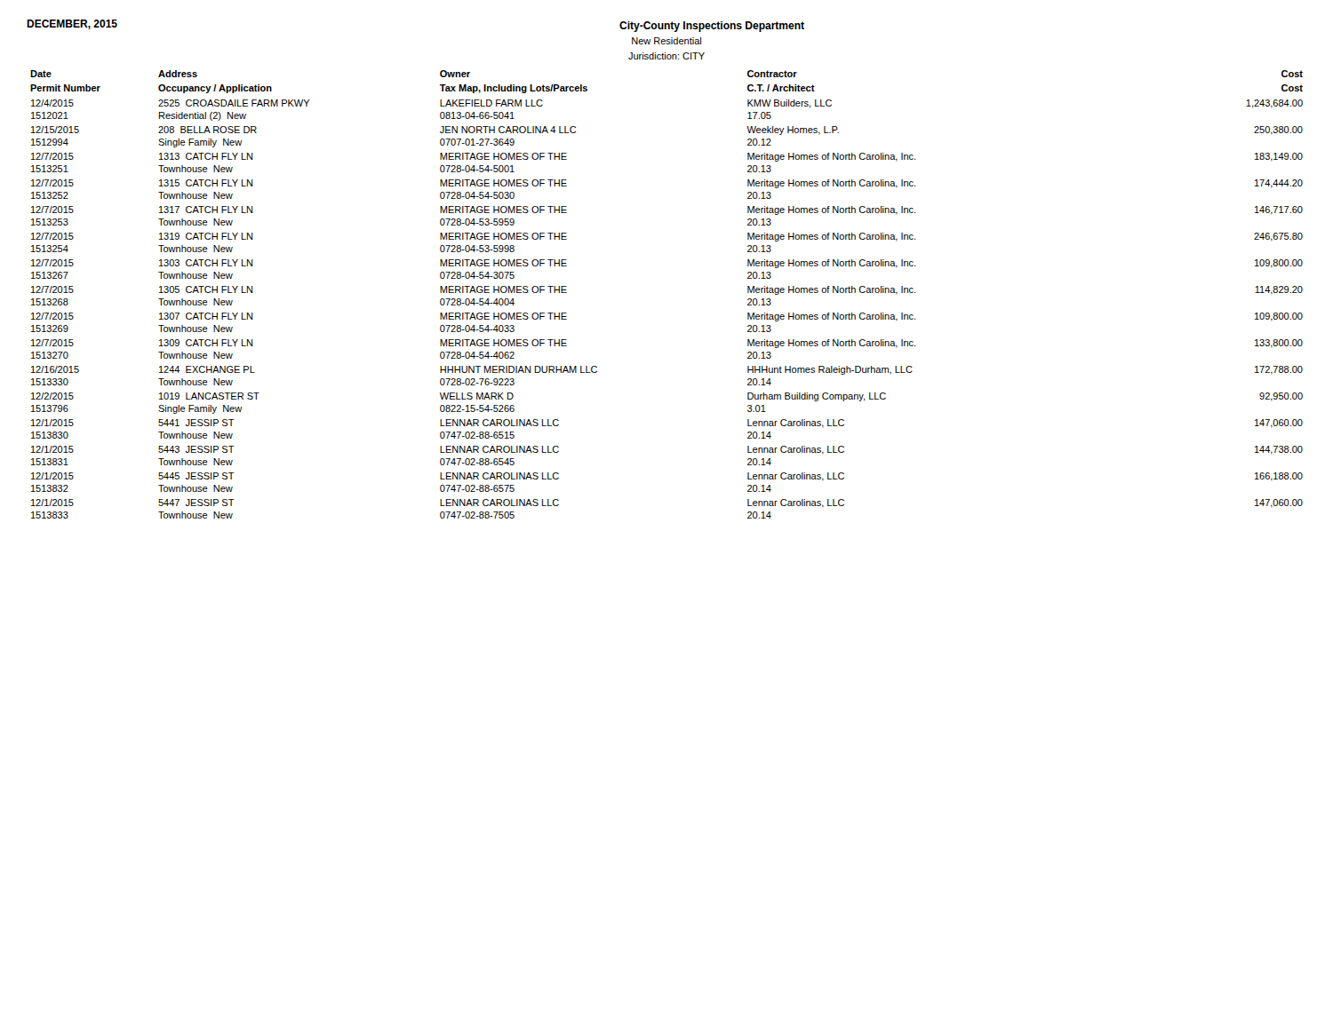DECEMBER, 2015
City-County Inspections Department
New Residential
Jurisdiction: CITY
| Date | Address | Owner | Contractor | | Cost |
| --- | --- | --- | --- | --- | --- |
| Permit Number | Occupancy / Application | Tax Map, Including Lots/Parcels | C.T. / Architect | | Cost |
| 12/4/2015 | 2525 CROASDAILE FARM PKWY | LAKEFIELD FARM LLC | KMW Builders, LLC | | 1,243,684.00 |
| 1512021 | Residential (2) New | 0813-04-66-5041 | 17.05 | | |
| 12/15/2015 | 208 BELLA ROSE DR | JEN NORTH CAROLINA 4 LLC | Weekley Homes, L.P. | | 250,380.00 |
| 1512994 | Single Family New | 0707-01-27-3649 | 20.12 | | |
| 12/7/2015 | 1313 CATCH FLY LN | MERITAGE HOMES OF THE | Meritage Homes of North Carolina, Inc. | | 183,149.00 |
| 1513251 | Townhouse New | 0728-04-54-5001 | 20.13 | | |
| 12/7/2015 | 1315 CATCH FLY LN | MERITAGE HOMES OF THE | Meritage Homes of North Carolina, Inc. | | 174,444.20 |
| 1513252 | Townhouse New | 0728-04-54-5030 | 20.13 | | |
| 12/7/2015 | 1317 CATCH FLY LN | MERITAGE HOMES OF THE | Meritage Homes of North Carolina, Inc. | | 146,717.60 |
| 1513253 | Townhouse New | 0728-04-53-5959 | 20.13 | | |
| 12/7/2015 | 1319 CATCH FLY LN | MERITAGE HOMES OF THE | Meritage Homes of North Carolina, Inc. | | 246,675.80 |
| 1513254 | Townhouse New | 0728-04-53-5998 | 20.13 | | |
| 12/7/2015 | 1303 CATCH FLY LN | MERITAGE HOMES OF THE | Meritage Homes of North Carolina, Inc. | | 109,800.00 |
| 1513267 | Townhouse New | 0728-04-54-3075 | 20.13 | | |
| 12/7/2015 | 1305 CATCH FLY LN | MERITAGE HOMES OF THE | Meritage Homes of North Carolina, Inc. | | 114,829.20 |
| 1513268 | Townhouse New | 0728-04-54-4004 | 20.13 | | |
| 12/7/2015 | 1307 CATCH FLY LN | MERITAGE HOMES OF THE | Meritage Homes of North Carolina, Inc. | | 109,800.00 |
| 1513269 | Townhouse New | 0728-04-54-4033 | 20.13 | | |
| 12/7/2015 | 1309 CATCH FLY LN | MERITAGE HOMES OF THE | Meritage Homes of North Carolina, Inc. | | 133,800.00 |
| 1513270 | Townhouse New | 0728-04-54-4062 | 20.13 | | |
| 12/16/2015 | 1244 EXCHANGE PL | HHHUNT MERIDIAN DURHAM LLC | HHHunt Homes Raleigh-Durham, LLC | | 172,788.00 |
| 1513330 | Townhouse New | 0728-02-76-9223 | 20.14 | | |
| 12/2/2015 | 1019 LANCASTER ST | WELLS MARK D | Durham Building Company, LLC | | 92,950.00 |
| 1513796 | Single Family New | 0822-15-54-5266 | 3.01 | | |
| 12/1/2015 | 5441 JESSIP ST | LENNAR CAROLINAS LLC | Lennar Carolinas, LLC | | 147,060.00 |
| 1513830 | Townhouse New | 0747-02-88-6515 | 20.14 | | |
| 12/1/2015 | 5443 JESSIP ST | LENNAR CAROLINAS LLC | Lennar Carolinas, LLC | | 144,738.00 |
| 1513831 | Townhouse New | 0747-02-88-6545 | 20.14 | | |
| 12/1/2015 | 5445 JESSIP ST | LENNAR CAROLINAS LLC | Lennar Carolinas, LLC | | 166,188.00 |
| 1513832 | Townhouse New | 0747-02-88-6575 | 20.14 | | |
| 12/1/2015 | 5447 JESSIP ST | LENNAR CAROLINAS LLC | Lennar Carolinas, LLC | | 147,060.00 |
| 1513833 | Townhouse New | 0747-02-88-7505 | 20.14 | | |